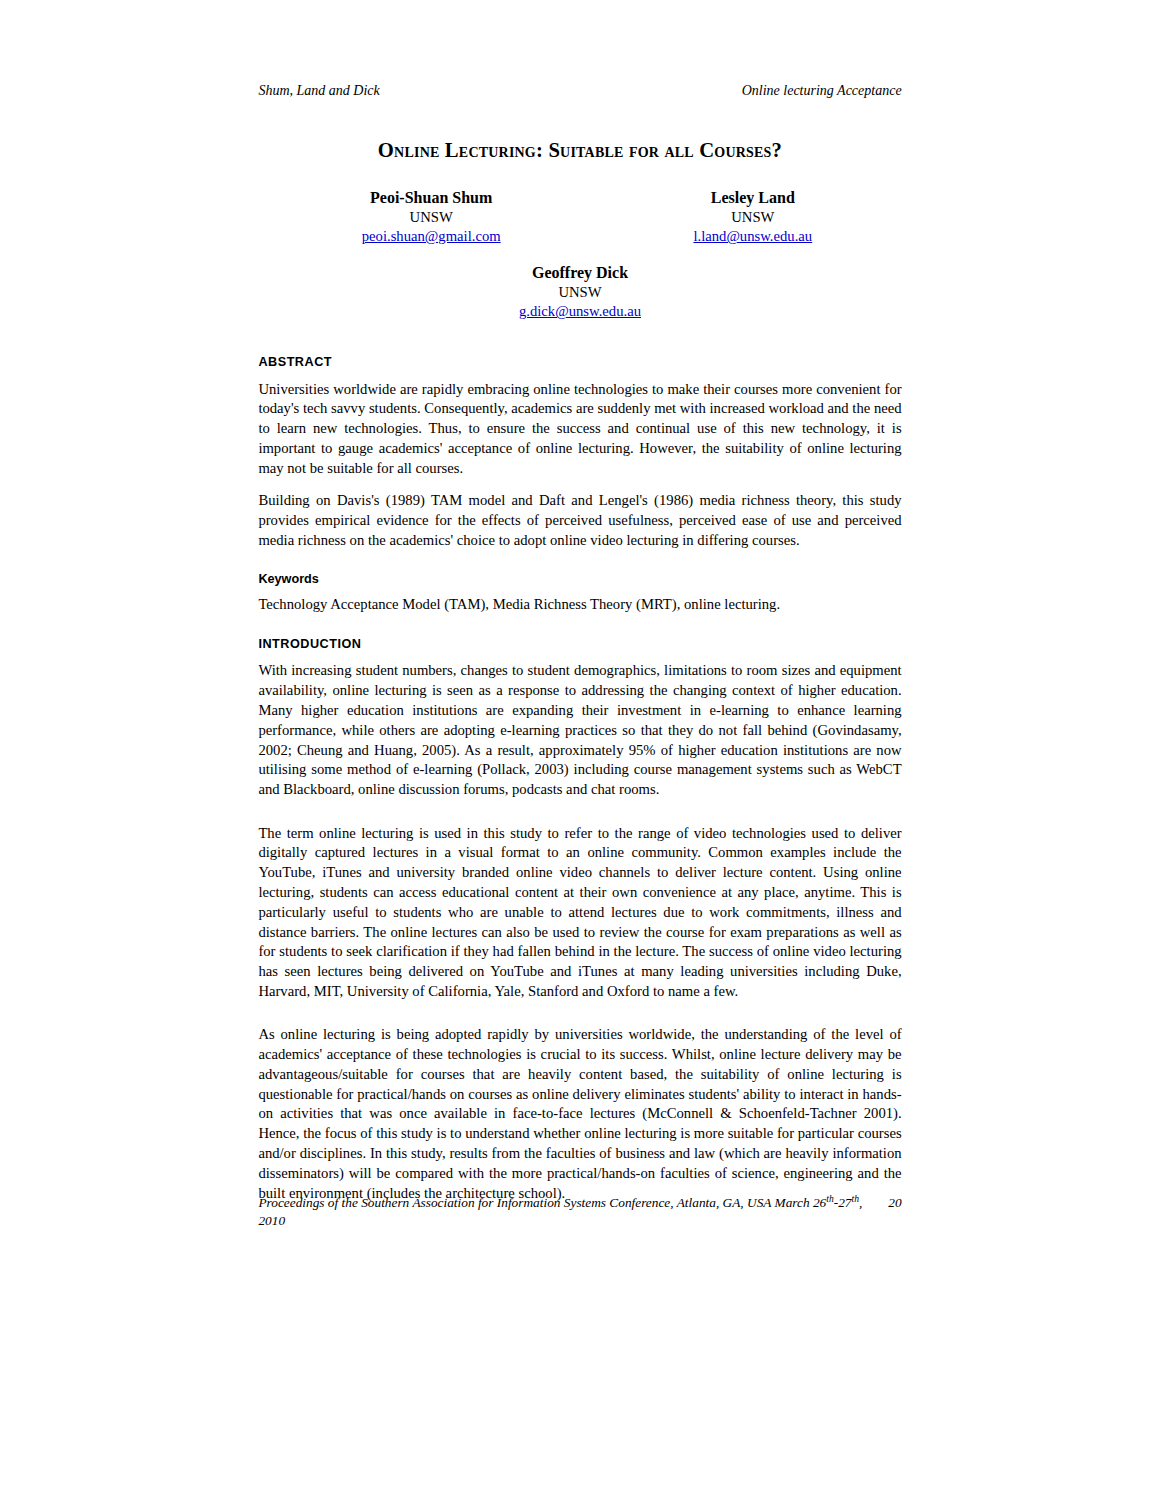Shum, Land and Dick Online lecturing Acceptance
Online Lecturing: Suitable for all Courses?
| Peoi-Shuan Shum UNSW peoi.shuan@gmail.com | Lesley Land UNSW l.land@unsw.edu.au |
Geoffrey Dick
UNSW
g.dick@unsw.edu.au
Abstract
Universities worldwide are rapidly embracing online technologies to make their courses more convenient for today's tech savvy students. Consequently, academics are suddenly met with increased workload and the need to learn new technologies. Thus, to ensure the success and continual use of this new technology, it is important to gauge academics' acceptance of online lecturing. However, the suitability of online lecturing may not be suitable for all courses.
Building on Davis's (1989) TAM model and Daft and Lengel's (1986) media richness theory, this study provides empirical evidence for the effects of perceived usefulness, perceived ease of use and perceived media richness on the academics' choice to adopt online video lecturing in differing courses.
Keywords
Technology Acceptance Model (TAM), Media Richness Theory (MRT), online lecturing.
Introduction
With increasing student numbers, changes to student demographics, limitations to room sizes and equipment availability, online lecturing is seen as a response to addressing the changing context of higher education. Many higher education institutions are expanding their investment in e-learning to enhance learning performance, while others are adopting e-learning practices so that they do not fall behind (Govindasamy, 2002; Cheung and Huang, 2005). As a result, approximately 95% of higher education institutions are now utilising some method of e-learning (Pollack, 2003) including course management systems such as WebCT and Blackboard, online discussion forums, podcasts and chat rooms.
The term online lecturing is used in this study to refer to the range of video technologies used to deliver digitally captured lectures in a visual format to an online community. Common examples include the YouTube, iTunes and university branded online video channels to deliver lecture content. Using online lecturing, students can access educational content at their own convenience at any place, anytime. This is particularly useful to students who are unable to attend lectures due to work commitments, illness and distance barriers. The online lectures can also be used to review the course for exam preparations as well as for students to seek clarification if they had fallen behind in the lecture. The success of online video lecturing has seen lectures being delivered on YouTube and iTunes at many leading universities including Duke, Harvard, MIT, University of California, Yale, Stanford and Oxford to name a few.
As online lecturing is being adopted rapidly by universities worldwide, the understanding of the level of academics' acceptance of these technologies is crucial to its success. Whilst, online lecture delivery may be advantageous/suitable for courses that are heavily content based, the suitability of online lecturing is questionable for practical/hands on courses as online delivery eliminates students' ability to interact in hands-on activities that was once available in face-to-face lectures (McConnell & Schoenfeld-Tachner 2001). Hence, the focus of this study is to understand whether online lecturing is more suitable for particular courses and/or disciplines. In this study, results from the faculties of business and law (which are heavily information disseminators) will be compared with the more practical/hands-on faculties of science, engineering and the built environment (includes the architecture school).
Proceedings of the Southern Association for Information Systems Conference, Atlanta, GA, USA March 26th-27th, 2010 20